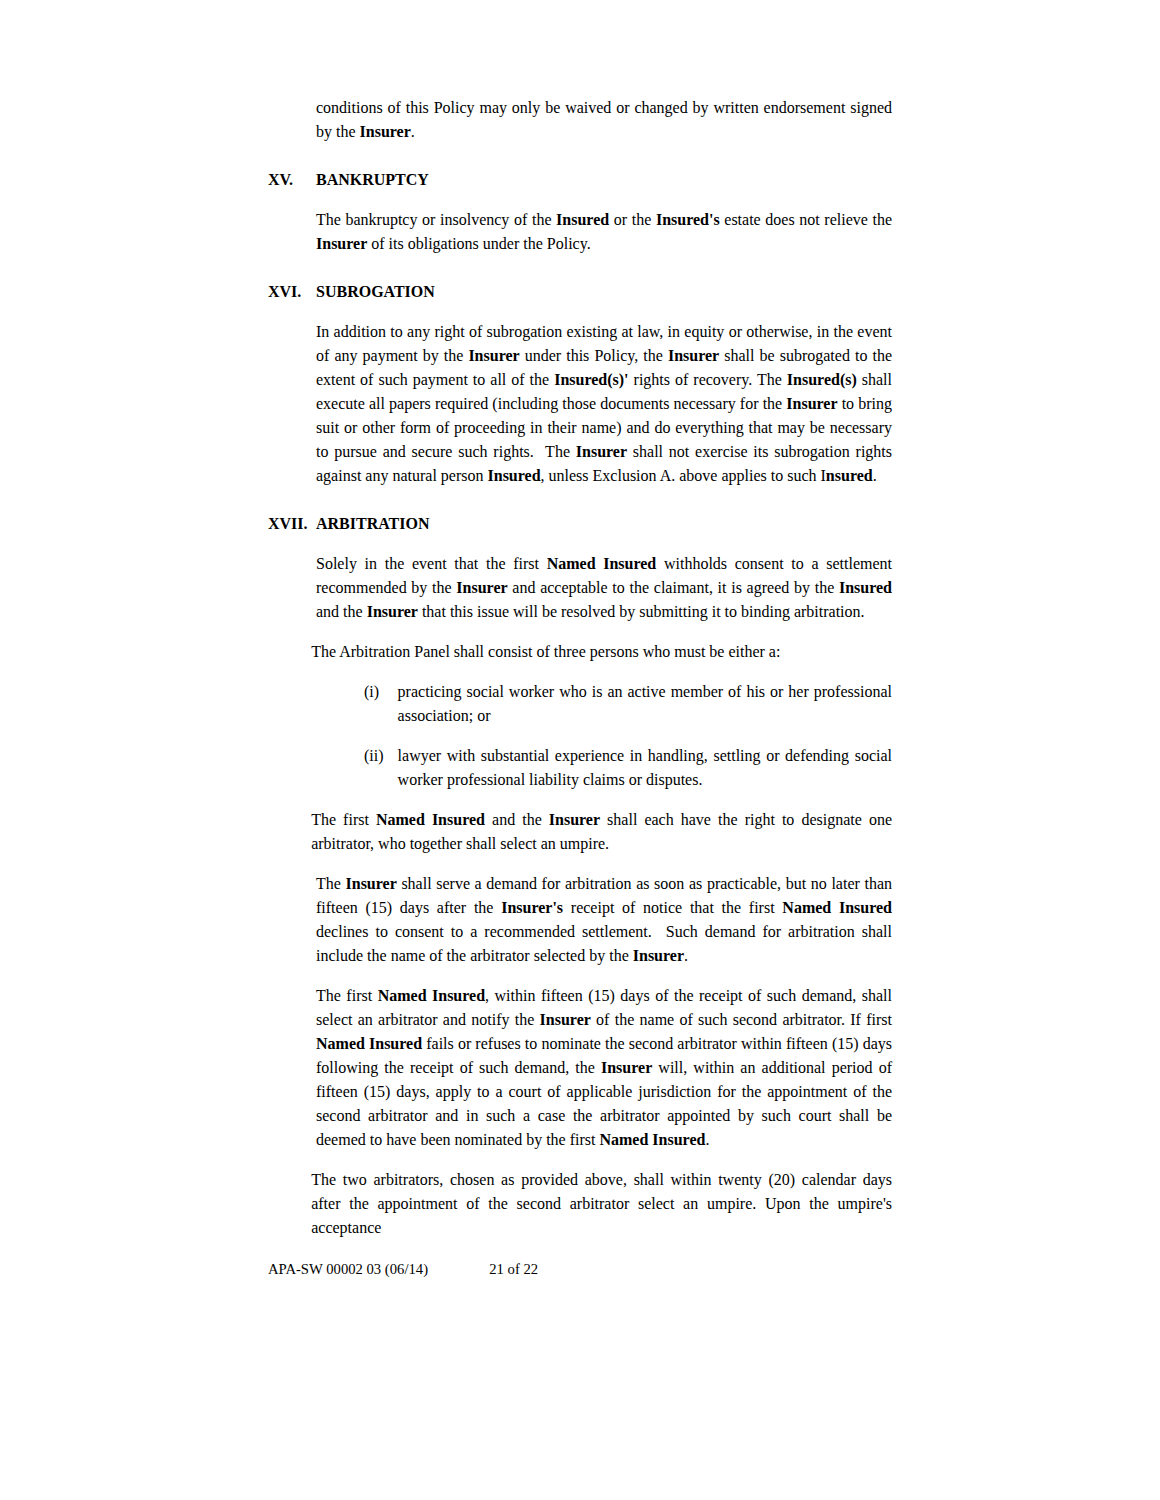conditions of this Policy may only be waived or changed by written endorsement signed by the Insurer.
XV.
BANKRUPTCY
The bankruptcy or insolvency of the Insured or the Insured's estate does not relieve the Insurer of its obligations under the Policy.
XVI.
SUBROGATION
In addition to any right of subrogation existing at law, in equity or otherwise, in the event of any payment by the Insurer under this Policy, the Insurer shall be subrogated to the extent of such payment to all of the Insured(s)' rights of recovery. The Insured(s) shall execute all papers required (including those documents necessary for the Insurer to bring suit or other form of proceeding in their name) and do everything that may be necessary to pursue and secure such rights. The Insurer shall not exercise its subrogation rights against any natural person Insured, unless Exclusion A. above applies to such Insured.
XVII.
ARBITRATION
Solely in the event that the first Named Insured withholds consent to a settlement recommended by the Insurer and acceptable to the claimant, it is agreed by the Insured and the Insurer that this issue will be resolved by submitting it to binding arbitration.
The Arbitration Panel shall consist of three persons who must be either a:
(i)
practicing social worker who is an active member of his or her professional association; or
(ii)
lawyer with substantial experience in handling, settling or defending social worker professional liability claims or disputes.
The first Named Insured and the Insurer shall each have the right to designate one arbitrator, who together shall select an umpire.
The Insurer shall serve a demand for arbitration as soon as practicable, but no later than fifteen (15) days after the Insurer's receipt of notice that the first Named Insured declines to consent to a recommended settlement. Such demand for arbitration shall include the name of the arbitrator selected by the Insurer.
The first Named Insured, within fifteen (15) days of the receipt of such demand, shall select an arbitrator and notify the Insurer of the name of such second arbitrator. If first Named Insured fails or refuses to nominate the second arbitrator within fifteen (15) days following the receipt of such demand, the Insurer will, within an additional period of fifteen (15) days, apply to a court of applicable jurisdiction for the appointment of the second arbitrator and in such a case the arbitrator appointed by such court shall be deemed to have been nominated by the first Named Insured.
The two arbitrators, chosen as provided above, shall within twenty (20) calendar days after the appointment of the second arbitrator select an umpire. Upon the umpire's acceptance
APA-SW 00002 03 (06/14) 21 of 22